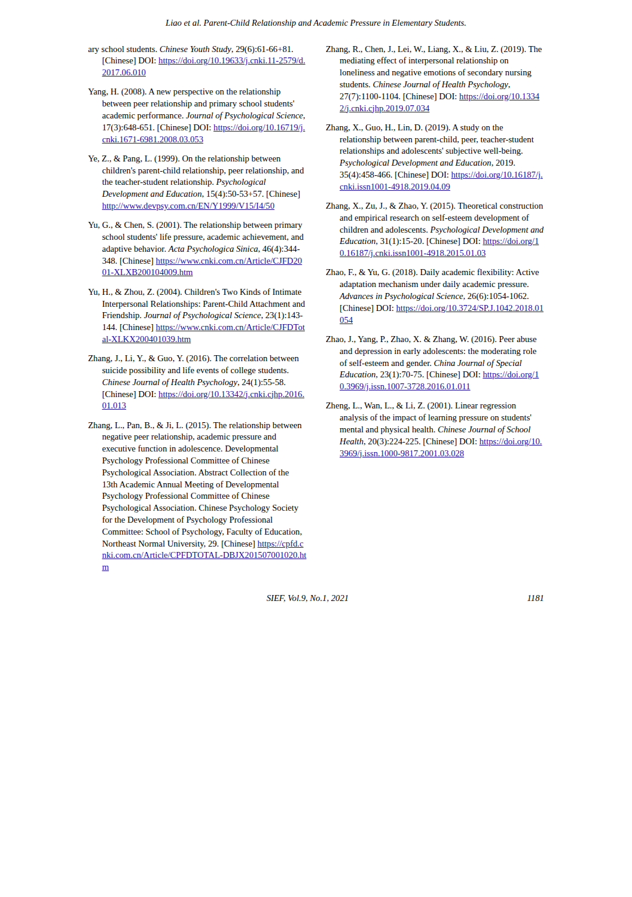Liao et al. Parent-Child Relationship and Academic Pressure in Elementary Students.
ary school students. Chinese Youth Study, 29(6):61-66+81. [Chinese] DOI: https://doi.org/10.19633/j.cnki.11-2579/d.2017.06.010
Yang, H. (2008). A new perspective on the relationship between peer relationship and primary school students' academic performance. Journal of Psychological Science, 17(3):648-651. [Chinese] DOI: https://doi.org/10.16719/j.cnki.1671-6981.2008.03.053
Ye, Z., & Pang, L. (1999). On the relationship between children's parent-child relationship, peer relationship, and the teacher-student relationship. Psychological Development and Education, 15(4):50-53+57. [Chinese] http://www.devpsy.com.cn/EN/Y1999/V15/I4/50
Yu, G., & Chen, S. (2001). The relationship between primary school students' life pressure, academic achievement, and adaptive behavior. Acta Psychologica Sinica, 46(4):344-348. [Chinese] https://www.cnki.com.cn/Article/CJFD2001-XLXB200104009.htm
Yu, H., & Zhou, Z. (2004). Children's Two Kinds of Intimate Interpersonal Relationships: Parent-Child Attachment and Friendship. Journal of Psychological Science, 23(1):143-144. [Chinese] https://www.cnki.com.cn/Article/CJFDTotal-XLKX200401039.htm
Zhang, J., Li, Y., & Guo, Y. (2016). The correlation between suicide possibility and life events of college students. Chinese Journal of Health Psychology, 24(1):55-58. [Chinese] DOI: https://doi.org/10.13342/j.cnki.cjhp.2016.01.013
Zhang, L., Pan, B., & Ji, L. (2015). The relationship between negative peer relationship, academic pressure and executive function in adolescence. Developmental Psychology Professional Committee of Chinese Psychological Association. Abstract Collection of the 13th Academic Annual Meeting of Developmental Psychology Professional Committee of Chinese Psychological Association. Chinese Psychology Society for the Development of Psychology Professional Committee: School of Psychology, Faculty of Education, Northeast Normal University, 29. [Chinese] https://cpfd.cnki.com.cn/Article/CPFDTOTAL-DBJX201507001020.htm
Zhang, R., Chen, J., Lei, W., Liang, X., & Liu, Z. (2019). The mediating effect of interpersonal relationship on loneliness and negative emotions of secondary nursing students. Chinese Journal of Health Psychology, 27(7):1100-1104. [Chinese] DOI: https://doi.org/10.13342/j.cnki.cjhp.2019.07.034
Zhang, X., Guo, H., Lin, D. (2019). A study on the relationship between parent-child, peer, teacher-student relationships and adolescents' subjective well-being. Psychological Development and Education, 2019. 35(4):458-466. [Chinese] DOI: https://doi.org/10.16187/j.cnki.issn1001-4918.2019.04.09
Zhang, X., Zu, J., & Zhao, Y. (2015). Theoretical construction and empirical research on self-esteem development of children and adolescents. Psychological Development and Education, 31(1):15-20. [Chinese] DOI: https://doi.org/10.16187/j.cnki.issn1001-4918.2015.01.03
Zhao, F., & Yu, G. (2018). Daily academic flexibility: Active adaptation mechanism under daily academic pressure. Advances in Psychological Science, 26(6):1054-1062. [Chinese] DOI: https://doi.org/10.3724/SP.J.1042.2018.01054
Zhao, J., Yang, P., Zhao, X. & Zhang, W. (2016). Peer abuse and depression in early adolescents: the moderating role of self-esteem and gender. China Journal of Special Education, 23(1):70-75. [Chinese] DOI: https://doi.org/10.3969/j.issn.1007-3728.2016.01.011
Zheng, L., Wan, L., & Li, Z. (2001). Linear regression analysis of the impact of learning pressure on students' mental and physical health. Chinese Journal of School Health, 20(3):224-225. [Chinese] DOI: https://doi.org/10.3969/j.issn.1000-9817.2001.03.028
SIEF, Vol.9, No.1, 2021 1181